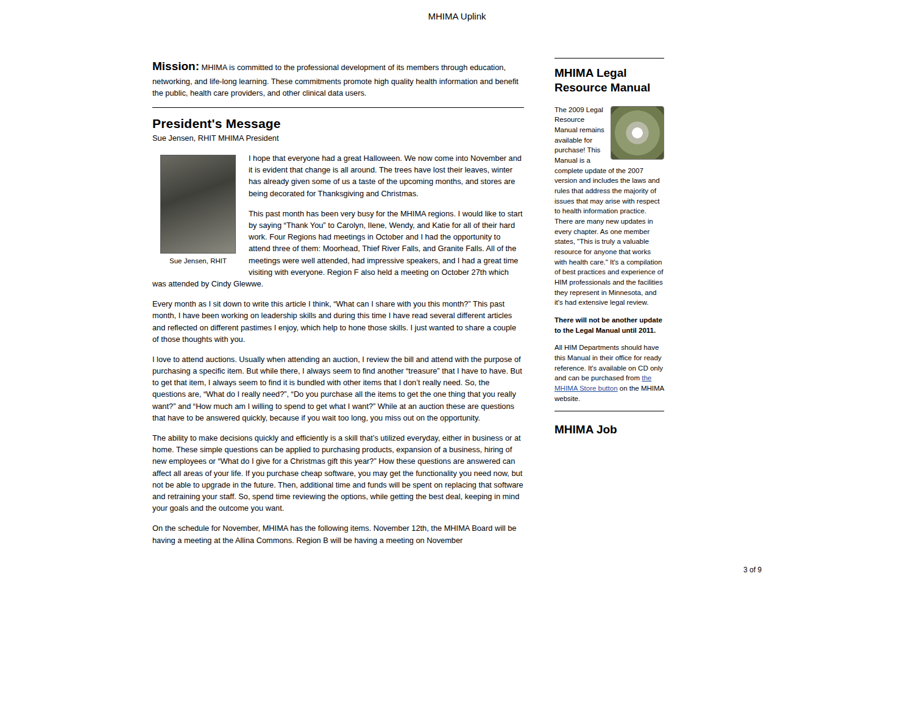MHIMA Uplink
Mission: MHIMA is committed to the professional development of its members through education, networking, and life-long learning. These commitments promote high quality health information and benefit the public, health care providers, and other clinical data users.
President's Message
Sue Jensen, RHIT MHIMA President
Sue Jensen, RHIT
I hope that everyone had a great Halloween. We now come into November and it is evident that change is all around. The trees have lost their leaves, winter has already given some of us a taste of the upcoming months, and stores are being decorated for Thanksgiving and Christmas.
This past month has been very busy for the MHIMA regions. I would like to start by saying “Thank You” to Carolyn, Ilene, Wendy, and Katie for all of their hard work. Four Regions had meetings in October and I had the opportunity to attend three of them: Moorhead, Thief River Falls, and Granite Falls. All of the meetings were well attended, had impressive speakers, and I had a great time visiting with everyone. Region F also held a meeting on October 27th which was attended by Cindy Glewwe.
Every month as I sit down to write this article I think, “What can I share with you this month?” This past month, I have been working on leadership skills and during this time I have read several different articles and reflected on different pastimes I enjoy, which help to hone those skills. I just wanted to share a couple of those thoughts with you.
I love to attend auctions. Usually when attending an auction, I review the bill and attend with the purpose of purchasing a specific item. But while there, I always seem to find another “treasure” that I have to have. But to get that item, I always seem to find it is bundled with other items that I don’t really need. So, the questions are, “What do I really need?”, “Do you purchase all the items to get the one thing that you really want?” and “How much am I willing to spend to get what I want?” While at an auction these are questions that have to be answered quickly, because if you wait too long, you miss out on the opportunity.
The ability to make decisions quickly and efficiently is a skill that’s utilized everyday, either in business or at home. These simple questions can be applied to purchasing products, expansion of a business, hiring of new employees or “What do I give for a Christmas gift this year?” How these questions are answered can affect all areas of your life. If you purchase cheap software, you may get the functionality you need now, but not be able to upgrade in the future. Then, additional time and funds will be spent on replacing that software and retraining your staff. So, spend time reviewing the options, while getting the best deal, keeping in mind your goals and the outcome you want.
On the schedule for November, MHIMA has the following items. November 12th, the MHIMA Board will be having a meeting at the Allina Commons. Region B will be having a meeting on November
MHIMA Legal Resource Manual
The 2009 Legal Resource Manual remains available for purchase! This Manual is a complete update of the 2007 version and includes the laws and rules that address the majority of issues that may arise with respect to health information practice. There are many new updates in every chapter. As one member states, "This is truly a valuable resource for anyone that works with health care." It's a compilation of best practices and experience of HIM professionals and the facilities they represent in Minnesota, and it's had extensive legal review.
There will not be another update to the Legal Manual until 2011.
All HIM Departments should have this Manual in their office for ready reference. It's available on CD only and can be purchased from the MHIMA Store button on the MHIMA website.
MHIMA Job
3 of 9